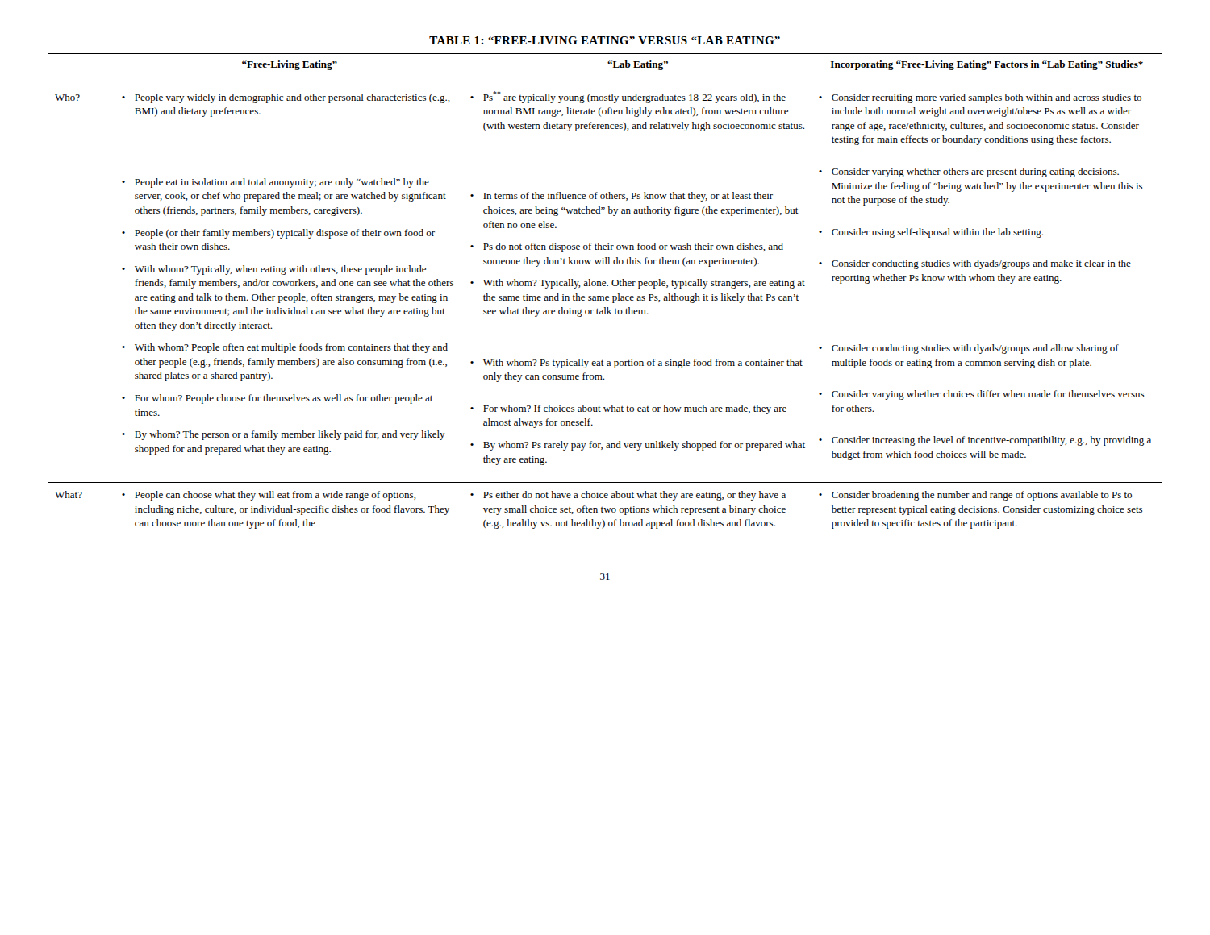TABLE 1: “FREE-LIVING EATING” VERSUS “LAB EATING”
| | “Free-Living Eating” | “Lab Eating” | Incorporating “Free-Living Eating” Factors in “Lab Eating” Studies* |
| --- | --- | --- | --- |
| Who? | People vary widely in demographic and other personal characteristics (e.g., BMI) and dietary preferences. People eat in isolation and total anonymity; are only “watched” by the server, cook, or chef who prepared the meal; or are watched by significant others (friends, partners, family members, caregivers). People (or their family members) typically dispose of their own food or wash their own dishes. With whom? Typically, when eating with others, these people include friends, family members, and/or coworkers, and one can see what the others are eating and talk to them. Other people, often strangers, may be eating in the same environment; and the individual can see what they are eating but often they don’t directly interact. With whom? People often eat multiple foods from containers that they and other people (e.g., friends, family members) are also consuming from (i.e., shared plates or a shared pantry). For whom? People choose for themselves as well as for other people at times. By whom? The person or a family member likely paid for, and very likely shopped for and prepared what they are eating. | Ps ** are typically young (mostly undergraduates 18-22 years old), in the normal BMI range, literate (often highly educated), from western culture (with western dietary preferences), and relatively high socioeconomic status. In terms of the influence of others, Ps know that they, or at least their choices, are being “watched” by an authority figure (the experimenter), but often no one else. Ps do not often dispose of their own food or wash their own dishes, and someone they don’t know will do this for them (an experimenter). With whom? Typically, alone. Other people, typically strangers, are eating at the same time and in the same place as Ps, although it is likely that Ps can’t see what they are doing or talk to them. With whom? Ps typically eat a portion of a single food from a container that only they can consume from. For whom? If choices about what to eat or how much are made, they are almost always for oneself. By whom? Ps rarely pay for, and very unlikely shopped for or prepared what they are eating. | Consider recruiting more varied samples both within and across studies to include both normal weight and overweight/obese Ps as well as a wider range of age, race/ethnicity, cultures, and socioeconomic status. Consider testing for main effects or boundary conditions using these factors. Consider varying whether others are present during eating decisions. Minimize the feeling of “being watched” by the experimenter when this is not the purpose of the study. Consider using self-disposal within the lab setting. Consider conducting studies with dyads/groups and make it clear in the reporting whether Ps know with whom they are eating. Consider conducting studies with dyads/groups and allow sharing of multiple foods or eating from a common serving dish or plate. Consider varying whether choices differ when made for themselves versus for others. Consider increasing the level of incentive-compatibility, e.g., by providing a budget from which food choices will be made. |
| What? | People can choose what they will eat from a wide range of options, including niche, culture, or individual-specific dishes or food flavors. They can choose more than one type of food, the | Ps either do not have a choice about what they are eating, or they have a very small choice set, often two options which represent a binary choice (e.g., healthy vs. not healthy) of broad appeal food dishes and flavors. | Consider broadening the number and range of options available to Ps to better represent typical eating decisions. Consider customizing choice sets provided to specific tastes of the participant. |
31